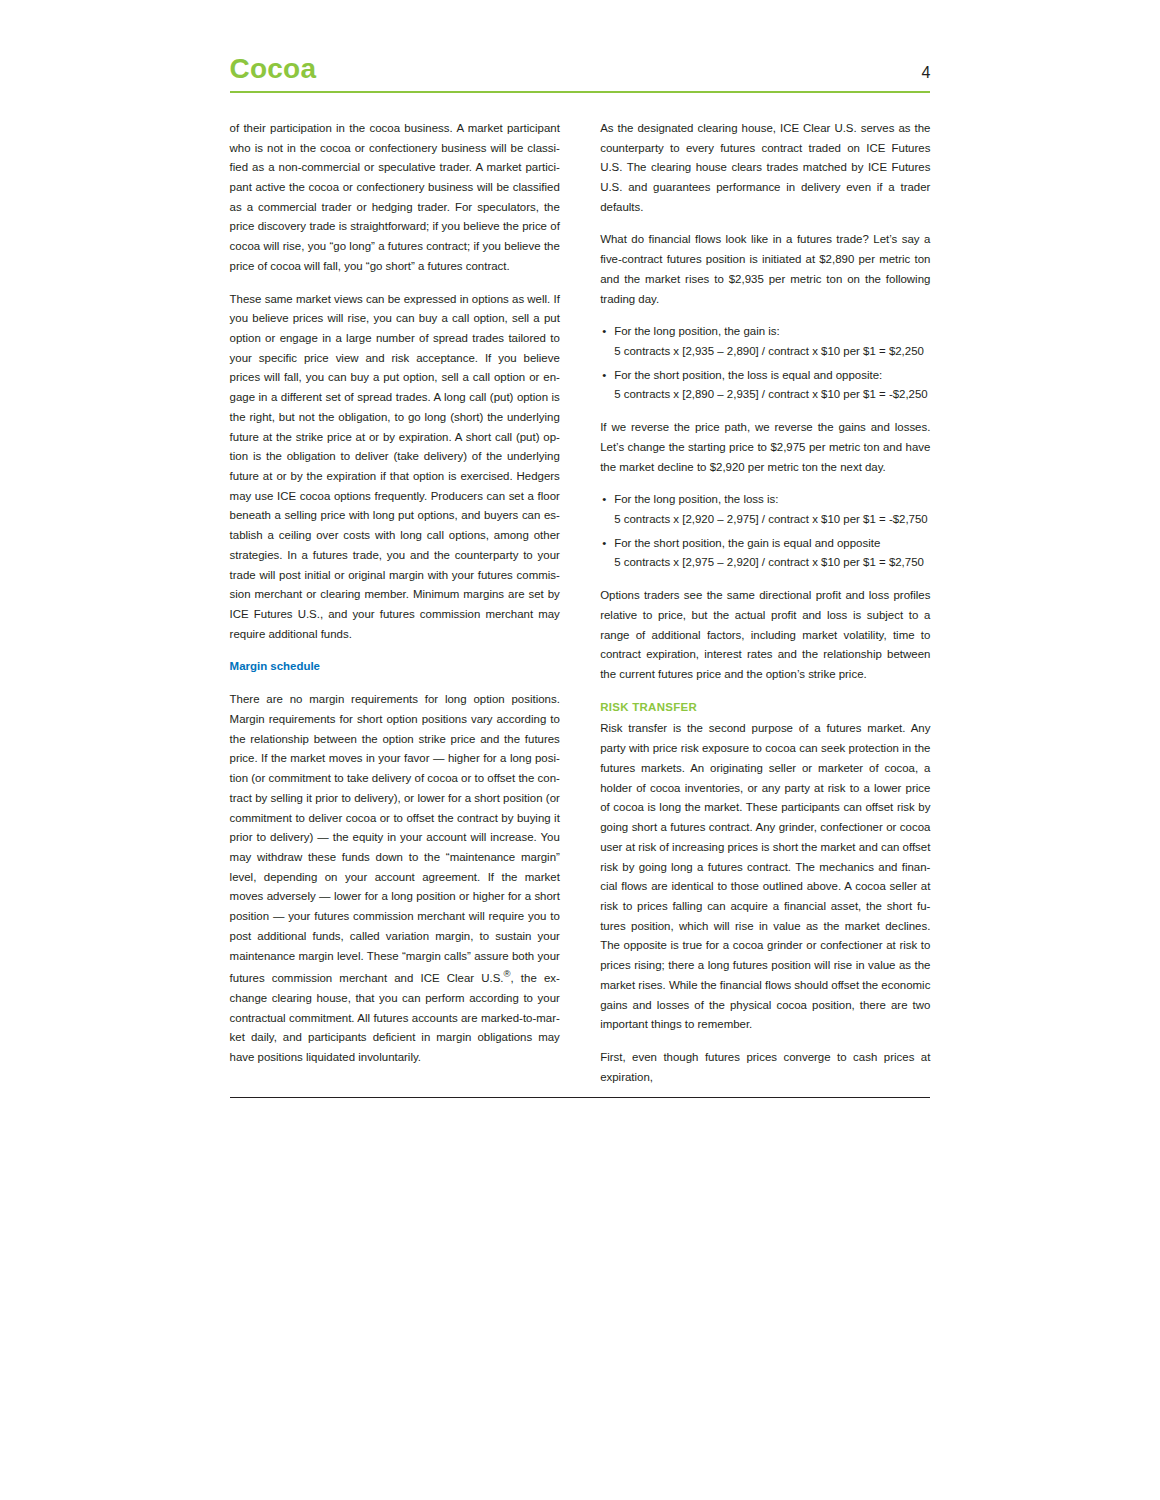Cocoa
4
of their participation in the cocoa business. A market participant who is not in the cocoa or confectionery business will be classified as a non-commercial or speculative trader. A market participant active the cocoa or confectionery business will be classified as a commercial trader or hedging trader. For speculators, the price discovery trade is straightforward; if you believe the price of cocoa will rise, you “go long” a futures contract; if you believe the price of cocoa will fall, you “go short” a futures contract.
These same market views can be expressed in options as well. If you believe prices will rise, you can buy a call option, sell a put option or engage in a large number of spread trades tailored to your specific price view and risk acceptance. If you believe prices will fall, you can buy a put option, sell a call option or engage in a different set of spread trades. A long call (put) option is the right, but not the obligation, to go long (short) the underlying future at the strike price at or by expiration. A short call (put) option is the obligation to deliver (take delivery) of the underlying future at or by the expiration if that option is exercised. Hedgers may use ICE cocoa options frequently. Producers can set a floor beneath a selling price with long put options, and buyers can establish a ceiling over costs with long call options, among other strategies. In a futures trade, you and the counterparty to your trade will post initial or original margin with your futures commission merchant or clearing member. Minimum margins are set by ICE Futures U.S., and your futures commission merchant may require additional funds.
Margin schedule
There are no margin requirements for long option positions. Margin requirements for short option positions vary according to the relationship between the option strike price and the futures price. If the market moves in your favor — higher for a long position (or commitment to take delivery of cocoa or to offset the contract by selling it prior to delivery), or lower for a short position (or commitment to deliver cocoa or to offset the contract by buying it prior to delivery) — the equity in your account will increase. You may withdraw these funds down to the “maintenance margin” level, depending on your account agreement. If the market moves adversely — lower for a long position or higher for a short position — your futures commission merchant will require you to post additional funds, called variation margin, to sustain your maintenance margin level. These “margin calls” assure both your futures commission merchant and ICE Clear U.S.®, the exchange clearing house, that you can perform according to your contractual commitment. All futures accounts are marked-to-market daily, and participants deficient in margin obligations may have positions liquidated involuntarily.
As the designated clearing house, ICE Clear U.S. serves as the counterparty to every futures contract traded on ICE Futures U.S. The clearing house clears trades matched by ICE Futures U.S. and guarantees performance in delivery even if a trader defaults.
What do financial flows look like in a futures trade? Let’s say a five-contract futures position is initiated at $2,890 per metric ton and the market rises to $2,935 per metric ton on the following trading day.
For the long position, the gain is: 5 contracts x [2,935 – 2,890] / contract x $10 per $1 = $2,250
For the short position, the loss is equal and opposite: 5 contracts x [2,890 – 2,935] / contract x $10 per $1 = -$2,250
If we reverse the price path, we reverse the gains and losses. Let’s change the starting price to $2,975 per metric ton and have the market decline to $2,920 per metric ton the next day.
For the long position, the loss is: 5 contracts x [2,920 – 2,975] / contract x $10 per $1 = -$2,750
For the short position, the gain is equal and opposite 5 contracts x [2,975 – 2,920] / contract x $10 per $1 = $2,750
Options traders see the same directional profit and loss profiles relative to price, but the actual profit and loss is subject to a range of additional factors, including market volatility, time to contract expiration, interest rates and the relationship between the current futures price and the option’s strike price.
RISK TRANSFER
Risk transfer is the second purpose of a futures market. Any party with price risk exposure to cocoa can seek protection in the futures markets. An originating seller or marketer of cocoa, a holder of cocoa inventories, or any party at risk to a lower price of cocoa is long the market. These participants can offset risk by going short a futures contract. Any grinder, confectioner or cocoa user at risk of increasing prices is short the market and can offset risk by going long a futures contract. The mechanics and financial flows are identical to those outlined above. A cocoa seller at risk to prices falling can acquire a financial asset, the short futures position, which will rise in value as the market declines. The opposite is true for a cocoa grinder or confectioner at risk to prices rising; there a long futures position will rise in value as the market rises. While the financial flows should offset the economic gains and losses of the physical cocoa position, there are two important things to remember.
First, even though futures prices converge to cash prices at expiration,